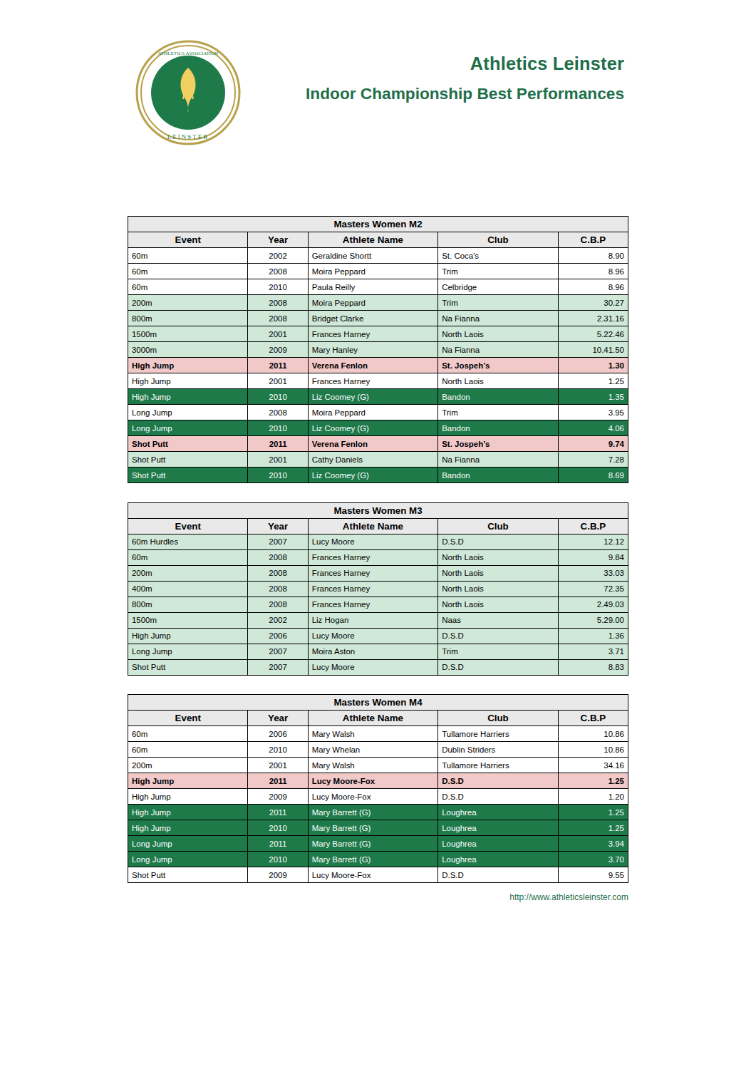ATHLETICS ASSOCIATION LEINSTER
Athletics Leinster
Indoor Championship Best Performances
Masters Women M2
| Event | Year | Athlete Name | Club | C.B.P |
| --- | --- | --- | --- | --- |
| 60m | 2002 | Geraldine Shortt | St. Coca's | 8.90 |
| 60m | 2008 | Moira Peppard | Trim | 8.96 |
| 60m | 2010 | Paula Reilly | Celbridge | 8.96 |
| 200m | 2008 | Moira Peppard | Trim | 30.27 |
| 800m | 2008 | Bridget Clarke | Na Fianna | 2.31.16 |
| 1500m | 2001 | Frances Harney | North Laois | 5.22.46 |
| 3000m | 2009 | Mary Hanley | Na Fianna | 10.41.50 |
| High Jump | 2011 | Verena Fenlon | St. Jospeh’s | 1.30 |
| High Jump | 2001 | Frances Harney | North Laois | 1.25 |
| High Jump | 2010 | Liz Coomey (G) | Bandon | 1.35 |
| Long Jump | 2008 | Moira Peppard | Trim | 3.95 |
| Long Jump | 2010 | Liz Coomey (G) | Bandon | 4.06 |
| Shot Putt | 2011 | Verena Fenlon | St. Jospeh’s | 9.74 |
| Shot Putt | 2001 | Cathy Daniels | Na Fianna | 7.28 |
| Shot Putt | 2010 | Liz Coomey (G) | Bandon | 8.69 |
Masters Women M3
| Event | Year | Athlete Name | Club | C.B.P |
| --- | --- | --- | --- | --- |
| 60m Hurdles | 2007 | Lucy Moore | D.S.D | 12.12 |
| 60m | 2008 | Frances Harney | North Laois | 9.84 |
| 200m | 2008 | Frances Harney | North Laois | 33.03 |
| 400m | 2008 | Frances Harney | North Laois | 72.35 |
| 800m | 2008 | Frances Harney | North Laois | 2.49.03 |
| 1500m | 2002 | Liz Hogan | Naas | 5.29.00 |
| High Jump | 2006 | Lucy Moore | D.S.D | 1.36 |
| Long Jump | 2007 | Moira Aston | Trim | 3.71 |
| Shot Putt | 2007 | Lucy Moore | D.S.D | 8.83 |
Masters Women M4
| Event | Year | Athlete Name | Club | C.B.P |
| --- | --- | --- | --- | --- |
| 60m | 2006 | Mary Walsh | Tullamore Harriers | 10.86 |
| 60m | 2010 | Mary Whelan | Dublin Striders | 10.86 |
| 200m | 2001 | Mary Walsh | Tullamore Harriers | 34.16 |
| High Jump | 2011 | Lucy Moore-Fox | D.S.D | 1.25 |
| High Jump | 2009 | Lucy Moore-Fox | D.S.D | 1.20 |
| High Jump | 2011 | Mary Barrett (G) | Loughrea | 1.25 |
| High Jump | 2010 | Mary Barrett (G) | Loughrea | 1.25 |
| Long Jump | 2011 | Mary Barrett (G) | Loughrea | 3.94 |
| Long Jump | 2010 | Mary Barrett (G) | Loughrea | 3.70 |
| Shot Putt | 2009 | Lucy Moore-Fox | D.S.D | 9.55 |
http://www.athleticsleinster.com